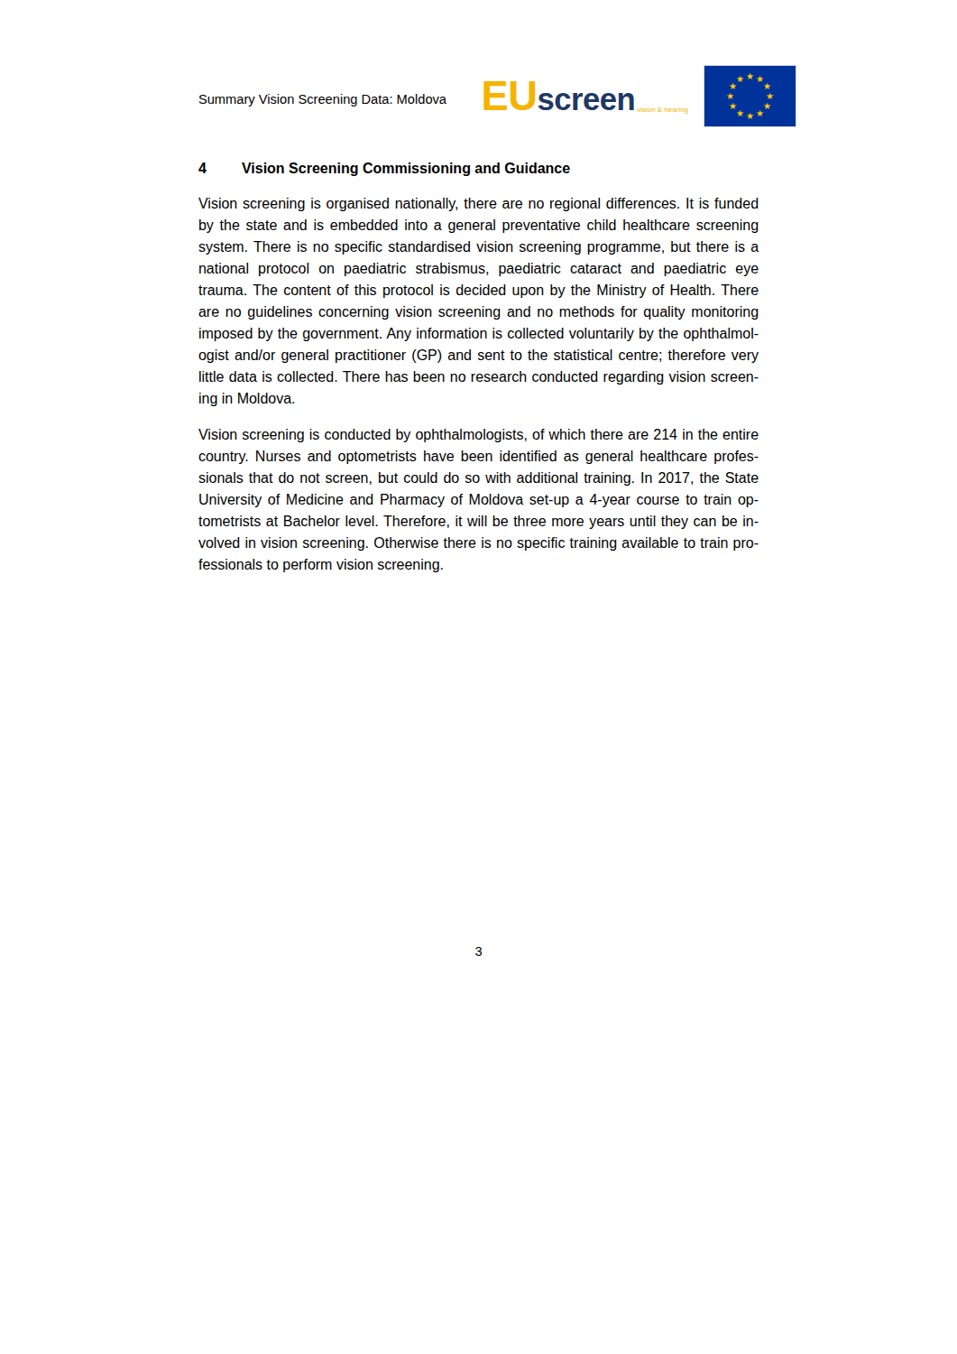Summary Vision Screening Data: Moldova
EU screen vision & hearing
★ ★ ★ ★ ★ ★ ★ ★ ★ ★ ★ ★
4 Vision Screening Commissioning and Guidance
Vision screening is organised nationally, there are no regional differences. It is funded by the state and is embedded into a general preventative child healthcare screening system. There is no specific standardised vision screening programme, but there is a national protocol on paediatric strabismus, paediatric cataract and paediatric eye trauma. The content of this protocol is decided upon by the Ministry of Health. There are no guidelines concerning vision screening and no methods for quality monitoring imposed by the government. Any information is collected voluntarily by the ophthalmologist and/or general practitioner (GP) and sent to the statistical centre; therefore very little data is collected. There has been no research conducted regarding vision screening in Moldova.
Vision screening is conducted by ophthalmologists, of which there are 214 in the entire country. Nurses and optometrists have been identified as general healthcare professionals that do not screen, but could do so with additional training. In 2017, the State University of Medicine and Pharmacy of Moldova set-up a 4-year course to train optometrists at Bachelor level. Therefore, it will be three more years until they can be involved in vision screening. Otherwise there is no specific training available to train professionals to perform vision screening.
3